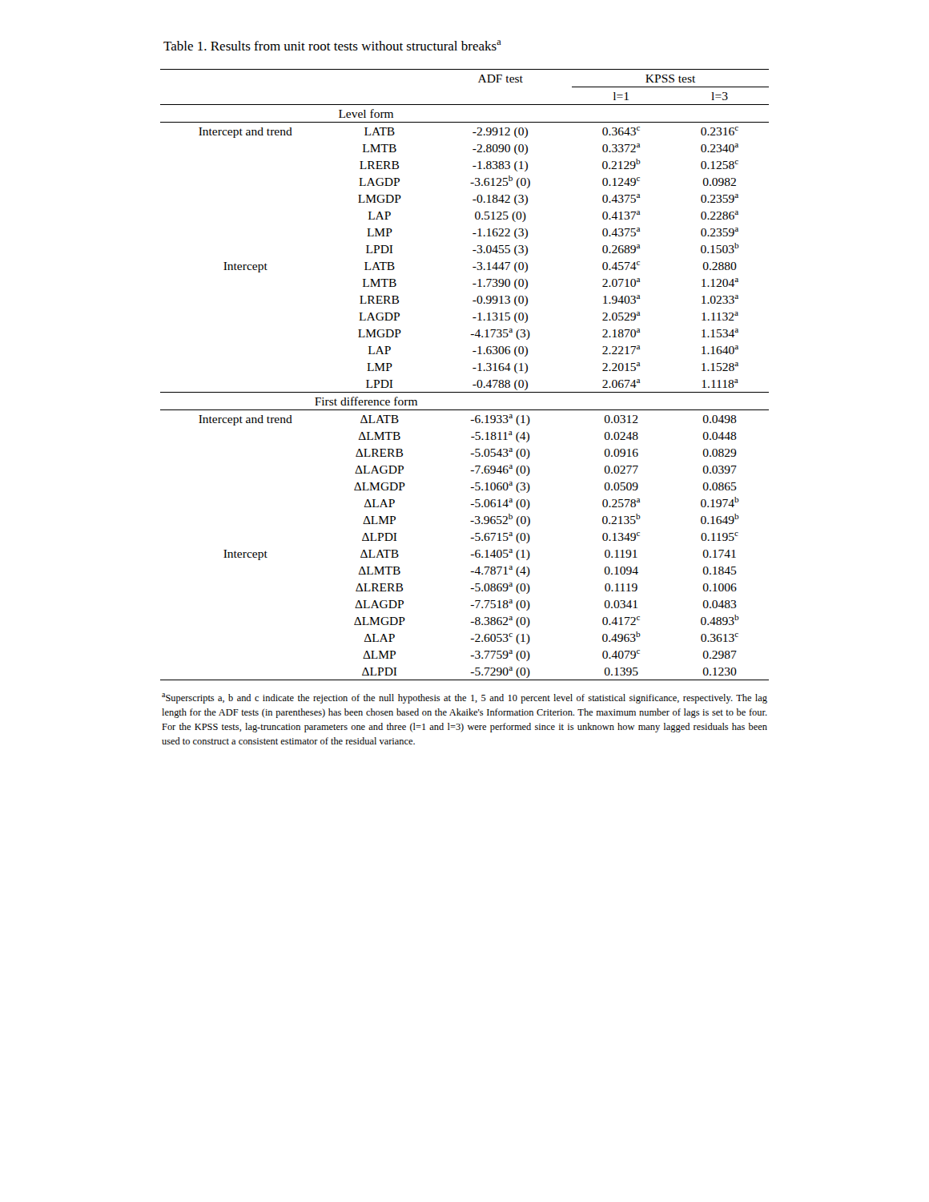Table 1. Results from unit root tests without structural breaksa
| | | ADF test | KPSS test |
| | | | l=1 | l=3 |
| Level form | | |
| Intercept and trend | LATB | -2.9912 (0) | 0.3643 c | 0.2316 c |
| | LMTB | -2.8090 (0) | 0.3372 a | 0.2340 a |
| | LRERB | -1.8383 (1) | 0.2129 b | 0.1258 c |
| | LAGDP | -3.6125 b (0) | 0.1249 c | 0.0982 |
| | LMGDP | -0.1842 (3) | 0.4375 a | 0.2359 a |
| | LAP | 0.5125 (0) | 0.4137 a | 0.2286 a |
| | LMP | -1.1622 (3) | 0.4375 a | 0.2359 a |
| | LPDI | -3.0455 (3) | 0.2689 a | 0.1503 b |
| Intercept | LATB | -3.1447 (0) | 0.4574 c | 0.2880 |
| | LMTB | -1.7390 (0) | 2.0710 a | 1.1204 a |
| | LRERB | -0.9913 (0) | 1.9403 a | 1.0233 a |
| | LAGDP | -1.1315 (0) | 2.0529 a | 1.1132 a |
| | LMGDP | -4.1735 a (3) | 2.1870 a | 1.1534 a |
| | LAP | -1.6306 (0) | 2.2217 a | 1.1640 a |
| | LMP | -1.3164 (1) | 2.2015 a | 1.1528 a |
| | LPDI | -0.4788 (0) | 2.0674 a | 1.1118 a |
| First difference form | | |
| Intercept and trend | ΔLATB | -6.1933 a (1) | 0.0312 | 0.0498 |
| | ΔLMTB | -5.1811 a (4) | 0.0248 | 0.0448 |
| | ΔLRERB | -5.0543 a (0) | 0.0916 | 0.0829 |
| | ΔLAGDP | -7.6946 a (0) | 0.0277 | 0.0397 |
| | ΔLMGDP | -5.1060 a (3) | 0.0509 | 0.0865 |
| | ΔLAP | -5.0614 a (0) | 0.2578 a | 0.1974 b |
| | ΔLMP | -3.9652 b (0) | 0.2135 b | 0.1649 b |
| | ΔLPDI | -5.6715 a (0) | 0.1349 c | 0.1195 c |
| Intercept | ΔLATB | -6.1405 a (1) | 0.1191 | 0.1741 |
| | ΔLMTB | -4.7871 a (4) | 0.1094 | 0.1845 |
| | ΔLRERB | -5.0869 a (0) | 0.1119 | 0.1006 |
| | ΔLAGDP | -7.7518 a (0) | 0.0341 | 0.0483 |
| | ΔLMGDP | -8.3862 a (0) | 0.4172 c | 0.4893 b |
| | ΔLAP | -2.6053 c (1) | 0.4963 b | 0.3613 c |
| | ΔLMP | -3.7759 a (0) | 0.4079 c | 0.2987 |
| | ΔLPDI | -5.7290 a (0) | 0.1395 | 0.1230 |
aSuperscripts a, b and c indicate the rejection of the null hypothesis at the 1, 5 and 10 percent level of statistical significance, respectively. The lag length for the ADF tests (in parentheses) has been chosen based on the Akaike's Information Criterion. The maximum number of lags is set to be four. For the KPSS tests, lag-truncation parameters one and three (l=1 and l=3) were performed since it is unknown how many lagged residuals has been used to construct a consistent estimator of the residual variance.